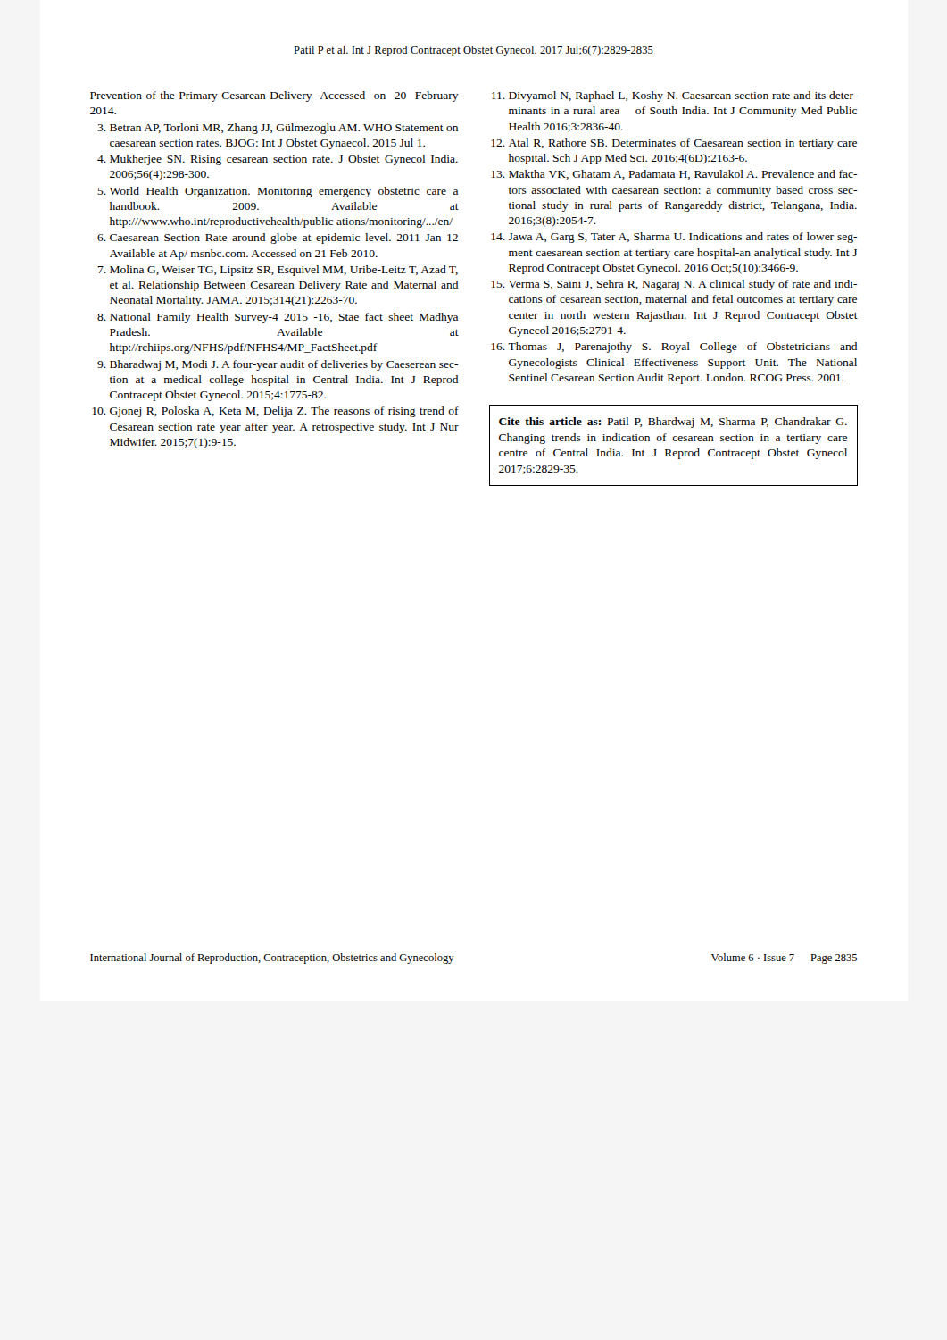Patil P et al. Int J Reprod Contracept Obstet Gynecol. 2017 Jul;6(7):2829-2835
Prevention-of-the-Primary-Cesarean-Delivery Accessed on 20 February 2014.
Betran AP, Torloni MR, Zhang JJ, Gülmezoglu AM. WHO Statement on caesarean section rates. BJOG: Int J Obstet Gynaecol. 2015 Jul 1.
Mukherjee SN. Rising cesarean section rate. J Obstet Gynecol India. 2006;56(4):298-300.
World Health Organization. Monitoring emergency obstetric care a handbook. 2009. Available at http:///www.who.int/reproductivehealth/public ations/monitoring/.../en/
Caesarean Section Rate around globe at epidemic level. 2011 Jan 12 Available at Ap/ msnbc.com. Accessed on 21 Feb 2010.
Molina G, Weiser TG, Lipsitz SR, Esquivel MM, Uribe-Leitz T, Azad T, et al. Relationship Between Cesarean Delivery Rate and Maternal and Neonatal Mortality. JAMA. 2015;314(21):2263-70.
National Family Health Survey-4 2015 -16, Stae fact sheet Madhya Pradesh. Available at http://rchiips.org/NFHS/pdf/NFHS4/MP_FactSheet.pdf
Bharadwaj M, Modi J. A four-year audit of deliveries by Caeserean section at a medical college hospital in Central India. Int J Reprod Contracept Obstet Gynecol. 2015;4:1775-82.
Gjonej R, Poloska A, Keta M, Delija Z. The reasons of rising trend of Cesarean section rate year after year. A retrospective study. Int J Nur Midwifer. 2015;7(1):9-15.
Divyamol N, Raphael L, Koshy N. Caesarean section rate and its determinants in a rural area of South India. Int J Community Med Public Health 2016;3:2836-40.
Atal R, Rathore SB. Determinates of Caesarean section in tertiary care hospital. Sch J App Med Sci. 2016;4(6D):2163-6.
Maktha VK, Ghatam A, Padamata H, Ravulakol A. Prevalence and factors associated with caesarean section: a community based cross sectional study in rural parts of Rangareddy district, Telangana, India. 2016;3(8):2054-7.
Jawa A, Garg S, Tater A, Sharma U. Indications and rates of lower segment caesarean section at tertiary care hospital-an analytical study. Int J Reprod Contracept Obstet Gynecol. 2016 Oct;5(10):3466-9.
Verma S, Saini J, Sehra R, Nagaraj N. A clinical study of rate and indications of cesarean section, maternal and fetal outcomes at tertiary care center in north western Rajasthan. Int J Reprod Contracept Obstet Gynecol 2016;5:2791-4.
Thomas J, Parenajothy S. Royal College of Obstetricians and Gynecologists Clinical Effectiveness Support Unit. The National Sentinel Cesarean Section Audit Report. London. RCOG Press. 2001.
Cite this article as: Patil P, Bhardwaj M, Sharma P, Chandrakar G. Changing trends in indication of cesarean section in a tertiary care centre of Central India. Int J Reprod Contracept Obstet Gynecol 2017;6:2829-35.
International Journal of Reproduction, Contraception, Obstetrics and Gynecology
Volume 6 · Issue 7 Page 2835